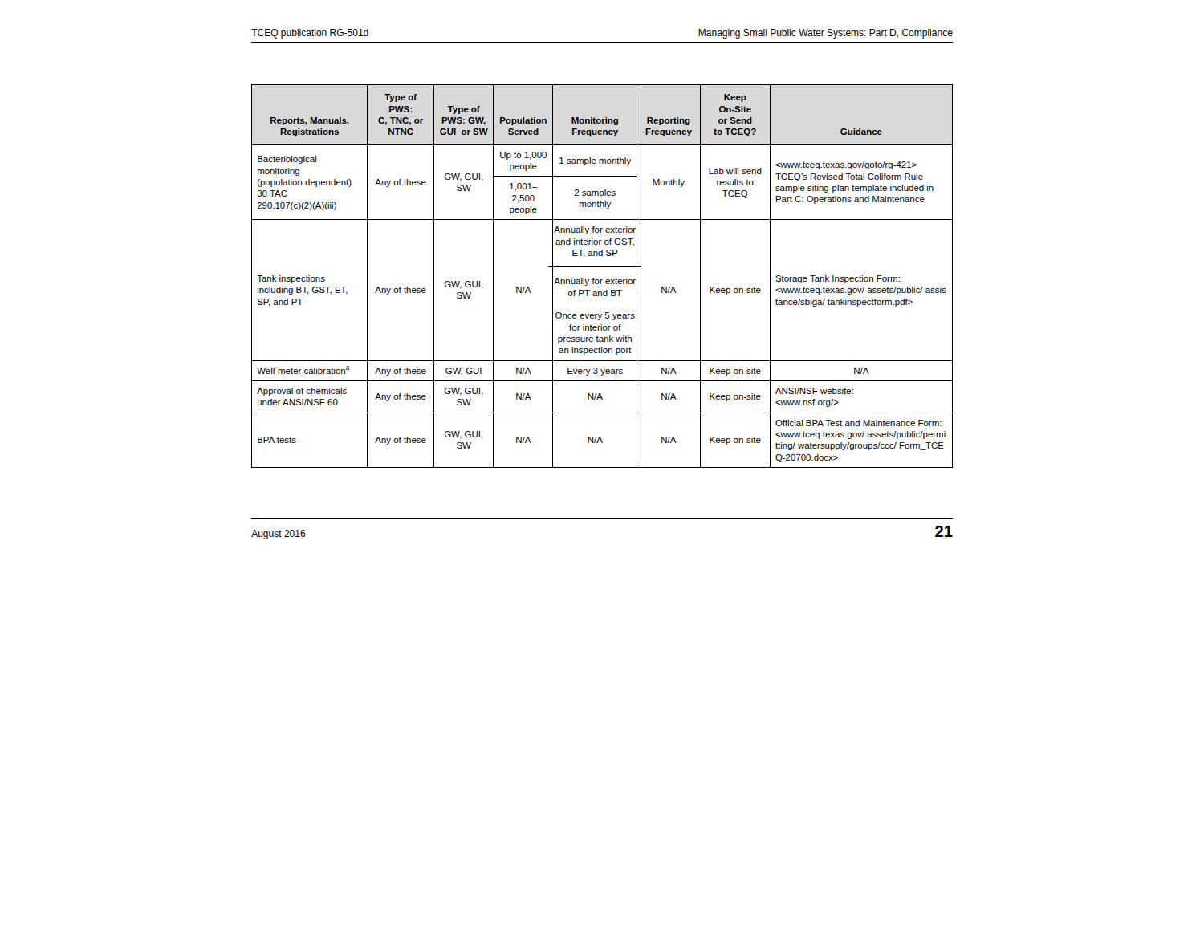TCEQ publication RG-501d
Managing Small Public Water Systems: Part D, Compliance
| Reports, Manuals, Registrations | Type of PWS: C, TNC, or NTNC | Type of PWS: GW, GUI or SW | Population Served | Monitoring Frequency | Reporting Frequency | Keep On-Site or Send to TCEQ? | Guidance |
| --- | --- | --- | --- | --- | --- | --- | --- |
| Bacteriological monitoring (population dependent) 30 TAC 290.107(c)(2)(A)(iii) | Any of these | GW, GUI, SW | Up to 1,000 people | 1 sample monthly | Monthly | Lab will send results to TCEQ | < www.tceq.texas.gov/goto/rg-421 > TCEQ’s Revised Total Coliform Rule sample siting-plan template included in Part C: Operations and Maintenance |
| 1,001–2,500 people | 2 samples monthly |
| Tank inspections including BT, GST, ET, SP, and PT | Any of these | GW, GUI, SW | N/A | Annually for exterior and interior of GST, ET, and SP Annually for exterior of PT and BT Once every 5 years for interior of pressure tank with an inspection port | N/A | Keep on-site | Storage Tank Inspection Form: < www.tceq.texas.gov/ assets/public/ assistance/sblga/ tankinspectform.pdf > |
| Well-meter calibration a | Any of these | GW, GUI | N/A | Every 3 years | N/A | Keep on-site | N/A |
| Approval of chemicals under ANSI/NSF 60 | Any of these | GW, GUI, SW | N/A | N/A | N/A | Keep on-site | ANSI/NSF website: < www.nsf.org/ > |
| BPA tests | Any of these | GW, GUI, SW | N/A | N/A | N/A | Keep on-site | Official BPA Test and Maintenance Form: < www.tceq.texas.gov/ assets/public/permitting/ watersupply/groups/ccc/ Form_TCEQ-20700.docx > |
August 2016
21